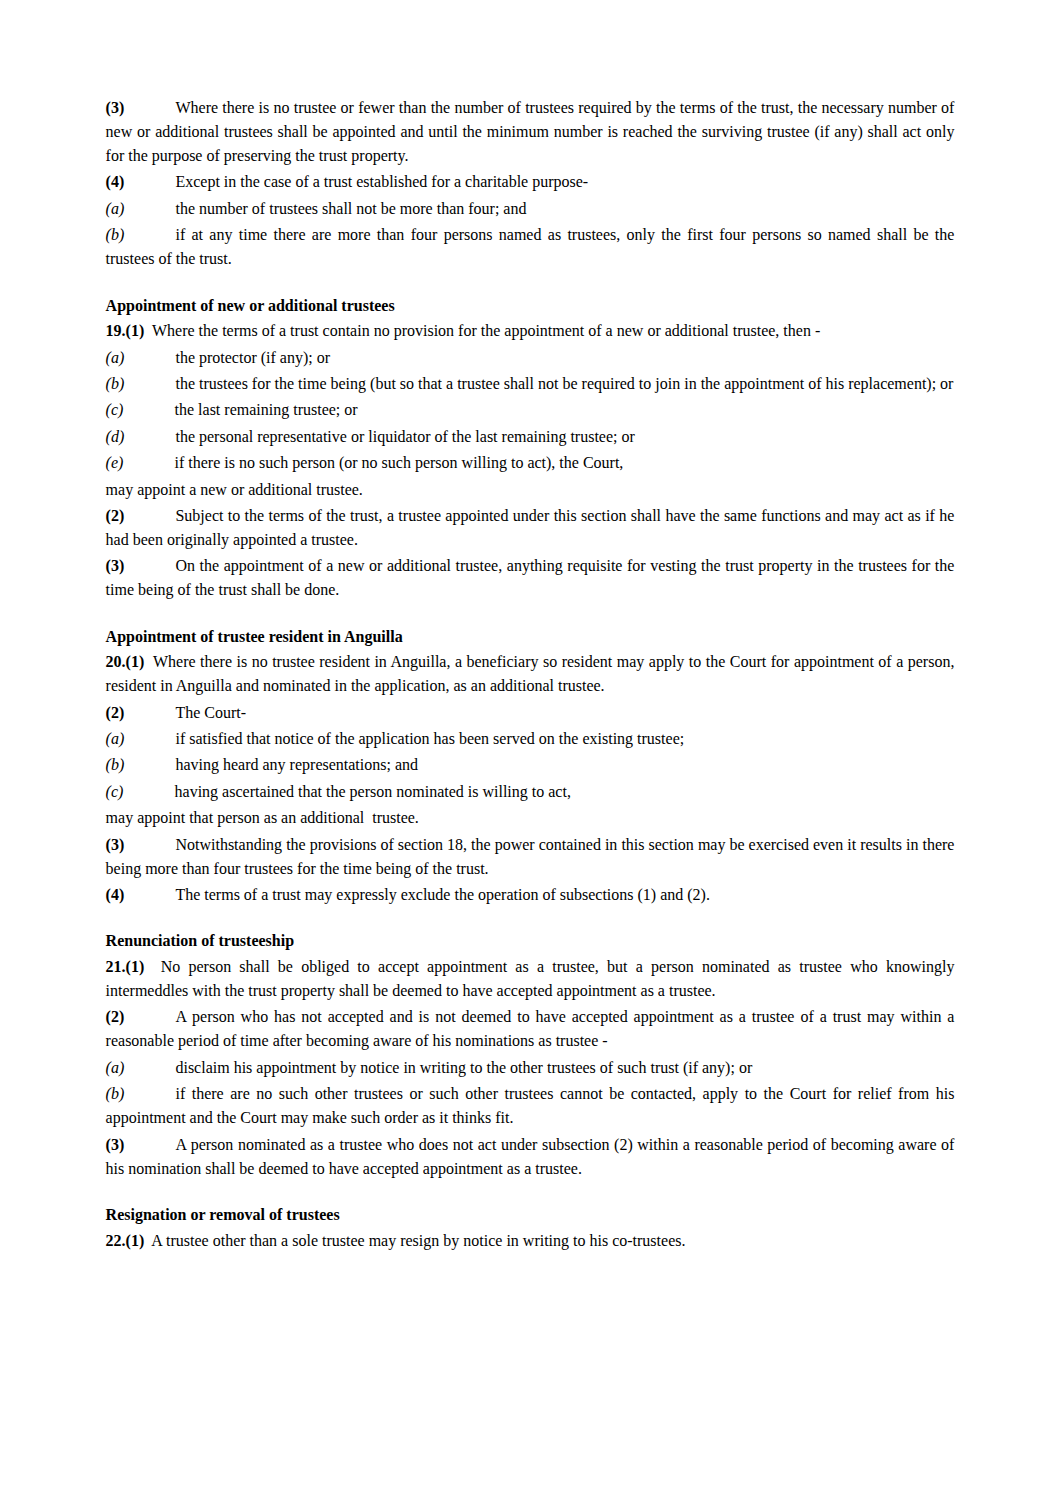(3) Where there is no trustee or fewer than the number of trustees required by the terms of the trust, the necessary number of new or additional trustees shall be appointed and until the minimum number is reached the surviving trustee (if any) shall act only for the purpose of preserving the trust property.
(4) Except in the case of a trust established for a charitable purpose-
(a) the number of trustees shall not be more than four; and
(b) if at any time there are more than four persons named as trustees, only the first four persons so named shall be the trustees of the trust.
Appointment of new or additional trustees
19.(1) Where the terms of a trust contain no provision for the appointment of a new or additional trustee, then -
(a) the protector (if any); or
(b) the trustees for the time being (but so that a trustee shall not be required to join in the appointment of his replacement); or
(c) the last remaining trustee; or
(d) the personal representative or liquidator of the last remaining trustee; or
(e) if there is no such person (or no such person willing to act), the Court,
may appoint a new or additional trustee.
(2) Subject to the terms of the trust, a trustee appointed under this section shall have the same functions and may act as if he had been originally appointed a trustee.
(3) On the appointment of a new or additional trustee, anything requisite for vesting the trust property in the trustees for the time being of the trust shall be done.
Appointment of trustee resident in Anguilla
20.(1) Where there is no trustee resident in Anguilla, a beneficiary so resident may apply to the Court for appointment of a person, resident in Anguilla and nominated in the application, as an additional trustee.
(2) The Court-
(a) if satisfied that notice of the application has been served on the existing trustee;
(b) having heard any representations; and
(c) having ascertained that the person nominated is willing to act,
may appoint that person as an additional trustee.
(3) Notwithstanding the provisions of section 18, the power contained in this section may be exercised even it results in there being more than four trustees for the time being of the trust.
(4) The terms of a trust may expressly exclude the operation of subsections (1) and (2).
Renunciation of trusteeship
21.(1) No person shall be obliged to accept appointment as a trustee, but a person nominated as trustee who knowingly intermeddles with the trust property shall be deemed to have accepted appointment as a trustee.
(2) A person who has not accepted and is not deemed to have accepted appointment as a trustee of a trust may within a reasonable period of time after becoming aware of his nominations as trustee -
(a) disclaim his appointment by notice in writing to the other trustees of such trust (if any); or
(b) if there are no such other trustees or such other trustees cannot be contacted, apply to the Court for relief from his appointment and the Court may make such order as it thinks fit.
(3) A person nominated as a trustee who does not act under subsection (2) within a reasonable period of becoming aware of his nomination shall be deemed to have accepted appointment as a trustee.
Resignation or removal of trustees
22.(1) A trustee other than a sole trustee may resign by notice in writing to his co-trustees.